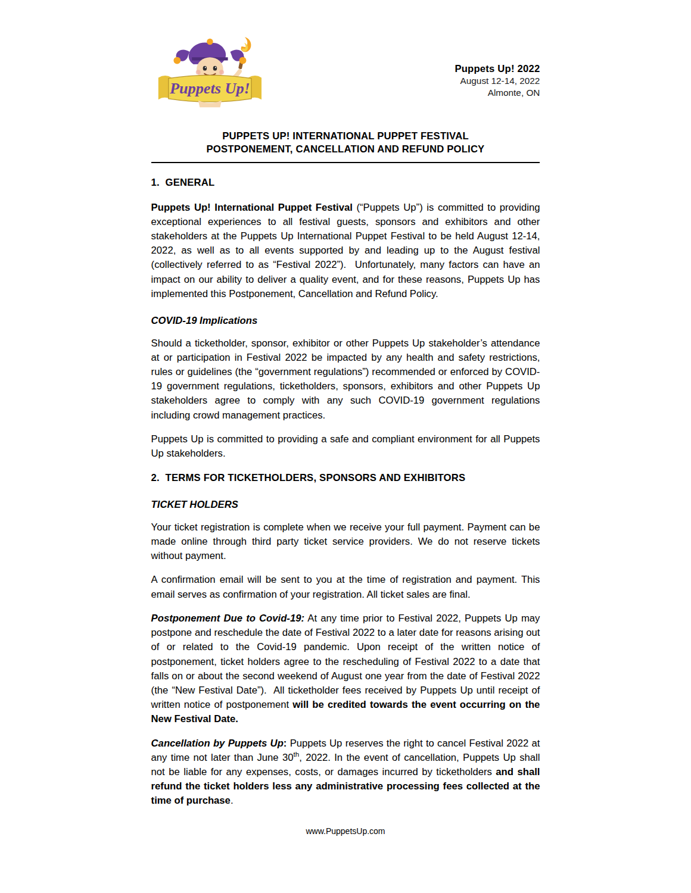Puppets Up! logo — a jester puppet holding a torch above a yellow banner reading Puppets Up! Puppets Up!
Puppets Up! 2022
August 12-14, 2022
Almonte, ON
PUPPETS UP! INTERNATIONAL PUPPET FESTIVAL
POSTPONEMENT, CANCELLATION AND REFUND POLICY
1. GENERAL
Puppets Up! International Puppet Festival (“Puppets Up”) is committed to providing exceptional experiences to all festival guests, sponsors and exhibitors and other stakeholders at the Puppets Up International Puppet Festival to be held August 12-14, 2022, as well as to all events supported by and leading up to the August festival (collectively referred to as “Festival 2022”). Unfortunately, many factors can have an impact on our ability to deliver a quality event, and for these reasons, Puppets Up has implemented this Postponement, Cancellation and Refund Policy.
COVID-19 Implications
Should a ticketholder, sponsor, exhibitor or other Puppets Up stakeholder’s attendance at or participation in Festival 2022 be impacted by any health and safety restrictions, rules or guidelines (the “government regulations”) recommended or enforced by COVID-19 government regulations, ticketholders, sponsors, exhibitors and other Puppets Up stakeholders agree to comply with any such COVID-19 government regulations including crowd management practices.
Puppets Up is committed to providing a safe and compliant environment for all Puppets Up stakeholders.
2. TERMS FOR TICKETHOLDERS, SPONSORS AND EXHIBITORS
Ticket Holders
Your ticket registration is complete when we receive your full payment. Payment can be made online through third party ticket service providers. We do not reserve tickets without payment.
A confirmation email will be sent to you at the time of registration and payment. This email serves as confirmation of your registration. All ticket sales are final.
Postponement Due to Covid-19: At any time prior to Festival 2022, Puppets Up may postpone and reschedule the date of Festival 2022 to a later date for reasons arising out of or related to the Covid-19 pandemic. Upon receipt of the written notice of postponement, ticket holders agree to the rescheduling of Festival 2022 to a date that falls on or about the second weekend of August one year from the date of Festival 2022 (the “New Festival Date”). All ticketholder fees received by Puppets Up until receipt of written notice of postponement will be credited towards the event occurring on the New Festival Date.
Cancellation by Puppets Up: Puppets Up reserves the right to cancel Festival 2022 at any time not later than June 30th, 2022. In the event of cancellation, Puppets Up shall not be liable for any expenses, costs, or damages incurred by ticketholders and shall refund the ticket holders less any administrative processing fees collected at the time of purchase.
www.PuppetsUp.com